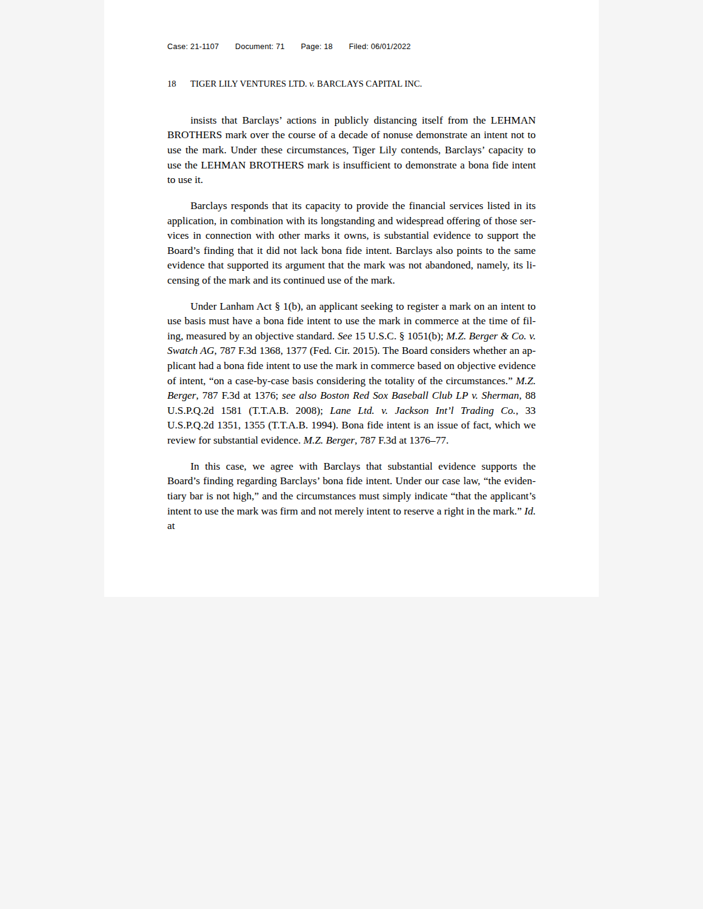Case: 21-1107 Document: 71 Page: 18 Filed: 06/01/2022
18 TIGER LILY VENTURES LTD. v. BARCLAYS CAPITAL INC.
insists that Barclays’ actions in publicly distancing itself from the LEHMAN BROTHERS mark over the course of a decade of nonuse demonstrate an intent not to use the mark. Under these circumstances, Tiger Lily contends, Barclays’ capacity to use the LEHMAN BROTHERS mark is insufficient to demonstrate a bona fide intent to use it.
Barclays responds that its capacity to provide the financial services listed in its application, in combination with its longstanding and widespread offering of those services in connection with other marks it owns, is substantial evidence to support the Board’s finding that it did not lack bona fide intent. Barclays also points to the same evidence that supported its argument that the mark was not abandoned, namely, its licensing of the mark and its continued use of the mark.
Under Lanham Act § 1(b), an applicant seeking to register a mark on an intent to use basis must have a bona fide intent to use the mark in commerce at the time of filing, measured by an objective standard. See 15 U.S.C. § 1051(b); M.Z. Berger & Co. v. Swatch AG, 787 F.3d 1368, 1377 (Fed. Cir. 2015). The Board considers whether an applicant had a bona fide intent to use the mark in commerce based on objective evidence of intent, “on a case-by-case basis considering the totality of the circumstances.” M.Z. Berger, 787 F.3d at 1376; see also Boston Red Sox Baseball Club LP v. Sherman, 88 U.S.P.Q.2d 1581 (T.T.A.B. 2008); Lane Ltd. v. Jackson Int’l Trading Co., 33 U.S.P.Q.2d 1351, 1355 (T.T.A.B. 1994). Bona fide intent is an issue of fact, which we review for substantial evidence. M.Z. Berger, 787 F.3d at 1376–77.
In this case, we agree with Barclays that substantial evidence supports the Board’s finding regarding Barclays’ bona fide intent. Under our case law, “the evidentiary bar is not high,” and the circumstances must simply indicate “that the applicant’s intent to use the mark was firm and not merely intent to reserve a right in the mark.” Id. at